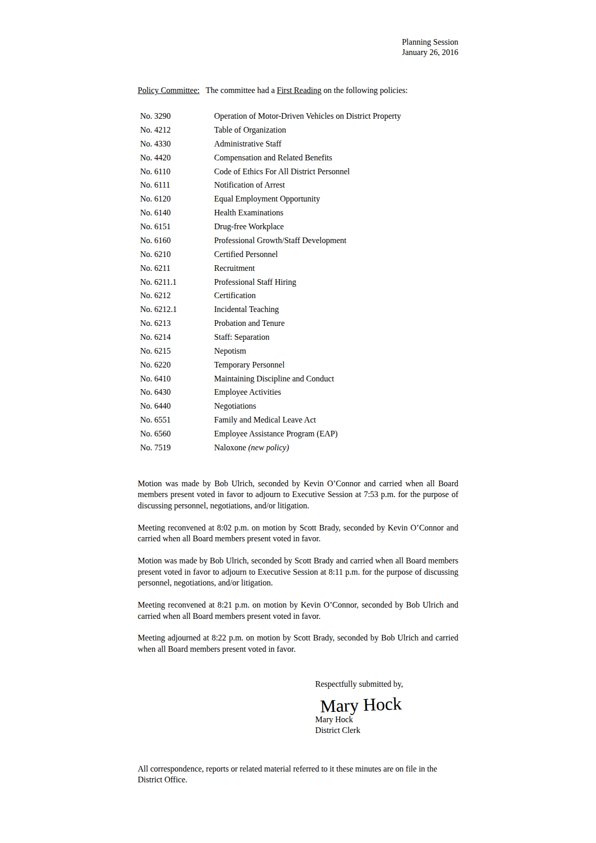Planning Session
January 26, 2016
Policy Committee: The committee had a First Reading on the following policies:
| No. 3290 | Operation of Motor-Driven Vehicles on District Property |
| No. 4212 | Table of Organization |
| No. 4330 | Administrative Staff |
| No. 4420 | Compensation and Related Benefits |
| No. 6110 | Code of Ethics For All District Personnel |
| No. 6111 | Notification of Arrest |
| No. 6120 | Equal Employment Opportunity |
| No. 6140 | Health Examinations |
| No. 6151 | Drug-free Workplace |
| No. 6160 | Professional Growth/Staff Development |
| No. 6210 | Certified Personnel |
| No. 6211 | Recruitment |
| No. 6211.1 | Professional Staff Hiring |
| No. 6212 | Certification |
| No. 6212.1 | Incidental Teaching |
| No. 6213 | Probation and Tenure |
| No. 6214 | Staff: Separation |
| No. 6215 | Nepotism |
| No. 6220 | Temporary Personnel |
| No. 6410 | Maintaining Discipline and Conduct |
| No. 6430 | Employee Activities |
| No. 6440 | Negotiations |
| No. 6551 | Family and Medical Leave Act |
| No. 6560 | Employee Assistance Program (EAP) |
| No. 7519 | Naloxone (new policy) |
Motion was made by Bob Ulrich, seconded by Kevin O’Connor and carried when all Board members present voted in favor to adjourn to Executive Session at 7:53 p.m. for the purpose of discussing personnel, negotiations, and/or litigation.
Meeting reconvened at 8:02 p.m. on motion by Scott Brady, seconded by Kevin O’Connor and carried when all Board members present voted in favor.
Motion was made by Bob Ulrich, seconded by Scott Brady and carried when all Board members present voted in favor to adjourn to Executive Session at 8:11 p.m. for the purpose of discussing personnel, negotiations, and/or litigation.
Meeting reconvened at 8:21 p.m. on motion by Kevin O’Connor, seconded by Bob Ulrich and carried when all Board members present voted in favor.
Meeting adjourned at 8:22 p.m. on motion by Scott Brady, seconded by Bob Ulrich and carried when all Board members present voted in favor.
Respectfully submitted by,
Mary Hock
Mary Hock
District Clerk
All correspondence, reports or related material referred to it these minutes are on file in the District Office.